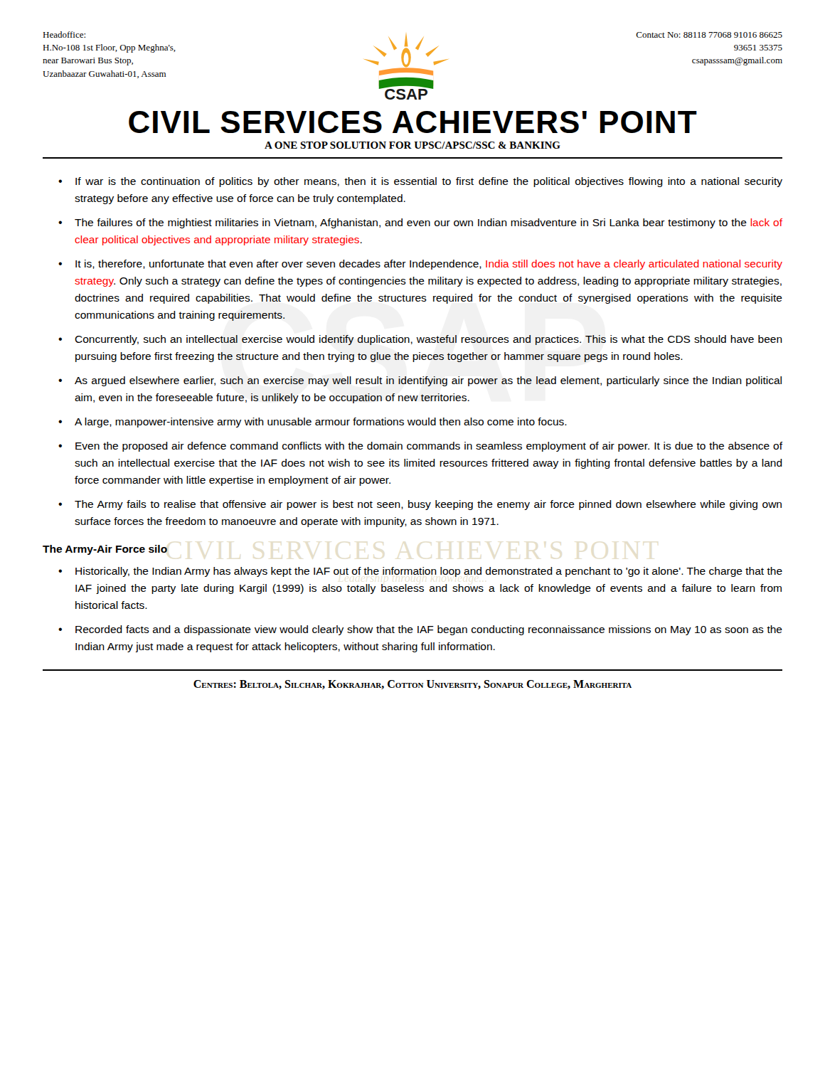Headoffice:
H.No-108 1st Floor, Opp Meghna's,
near Barowari Bus Stop,
Uzanbaazar Guwahati-01, Assam
CSAP
Contact No: 88118 77068 91016 86625
93651 35375
csapasssam@gmail.com
CIVIL SERVICES ACHIEVERS' POINT
A ONE STOP SOLUTION FOR UPSC/APSC/SSC & BANKING
CSAP
CIVIL SERVICES ACHIEVER'S POINT
Leadership through knowledge...
If war is the continuation of politics by other means, then it is essential to first define the political objectives flowing into a national security strategy before any effective use of force can be truly contemplated.
The failures of the mightiest militaries in Vietnam, Afghanistan, and even our own Indian misadventure in Sri Lanka bear testimony to the lack of clear political objectives and appropriate military strategies.
It is, therefore, unfortunate that even after over seven decades after Independence, India still does not have a clearly articulated national security strategy. Only such a strategy can define the types of contingencies the military is expected to address, leading to appropriate military strategies, doctrines and required capabilities. That would define the structures required for the conduct of synergised operations with the requisite communications and training requirements.
Concurrently, such an intellectual exercise would identify duplication, wasteful resources and practices. This is what the CDS should have been pursuing before first freezing the structure and then trying to glue the pieces together or hammer square pegs in round holes.
As argued elsewhere earlier, such an exercise may well result in identifying air power as the lead element, particularly since the Indian political aim, even in the foreseeable future, is unlikely to be occupation of new territories.
A large, manpower-intensive army with unusable armour formations would then also come into focus.
Even the proposed air defence command conflicts with the domain commands in seamless employment of air power. It is due to the absence of such an intellectual exercise that the IAF does not wish to see its limited resources frittered away in fighting frontal defensive battles by a land force commander with little expertise in employment of air power.
The Army fails to realise that offensive air power is best not seen, busy keeping the enemy air force pinned down elsewhere while giving own surface forces the freedom to manoeuvre and operate with impunity, as shown in 1971.
The Army-Air Force silo
Historically, the Indian Army has always kept the IAF out of the information loop and demonstrated a penchant to 'go it alone'. The charge that the IAF joined the party late during Kargil (1999) is also totally baseless and shows a lack of knowledge of events and a failure to learn from historical facts.
Recorded facts and a dispassionate view would clearly show that the IAF began conducting reconnaissance missions on May 10 as soon as the Indian Army just made a request for attack helicopters, without sharing full information.
Centres: Beltola, Silchar, Kokrajhar, Cotton University, Sonapur College, Margherita